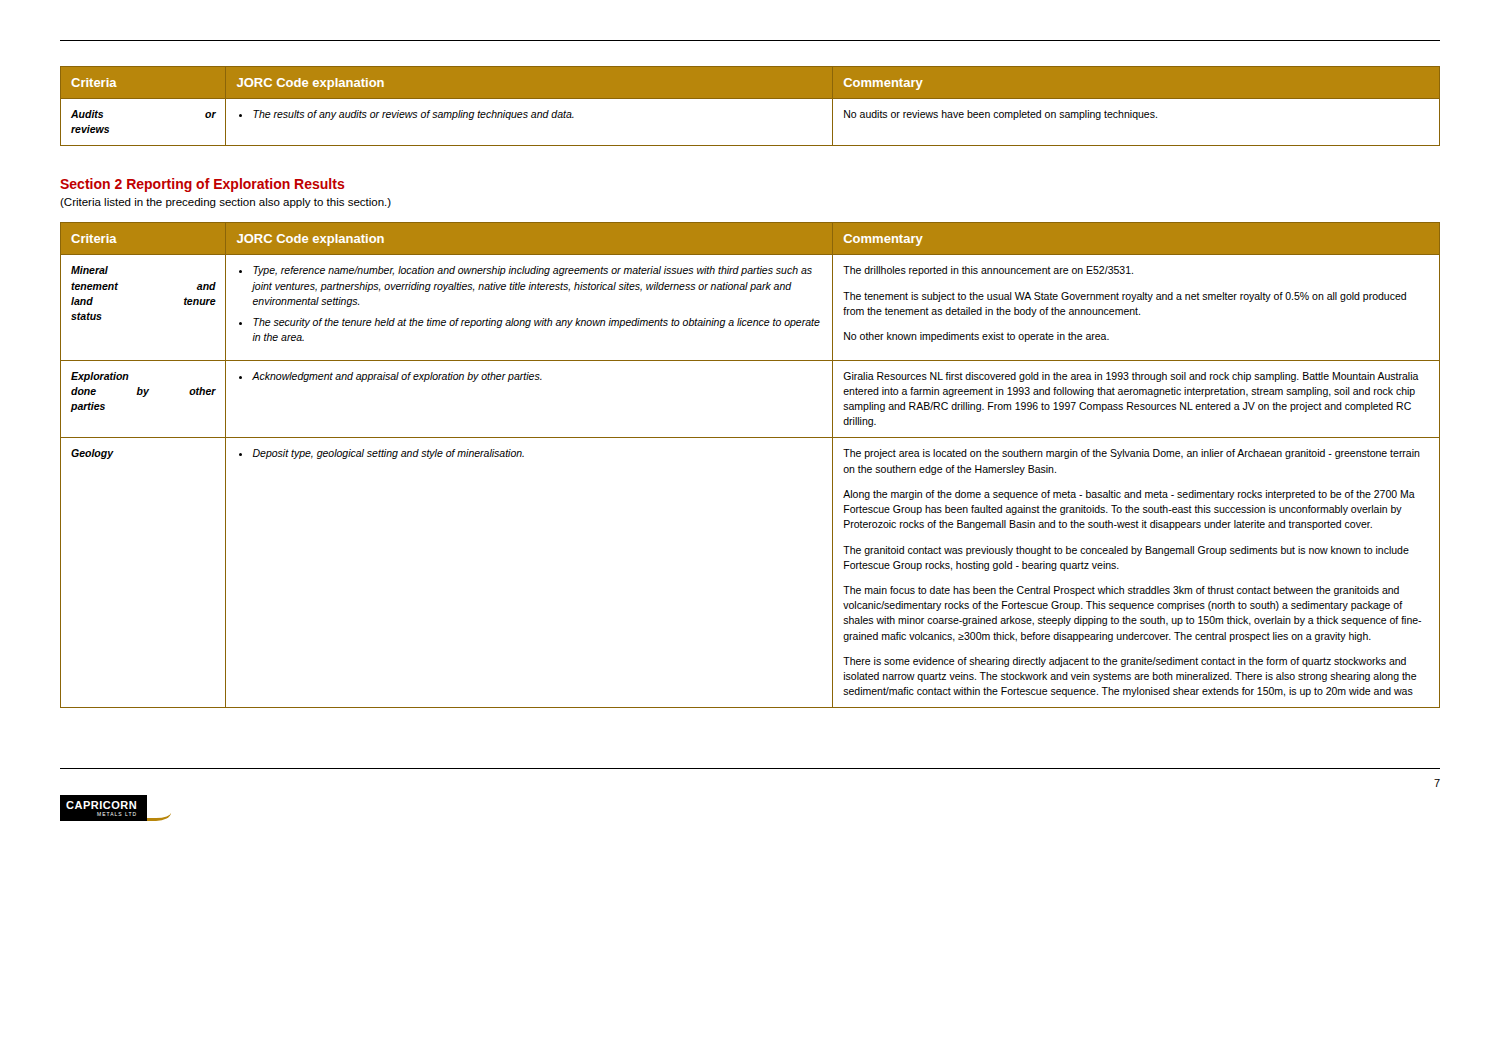| Criteria | JORC Code explanation | Commentary |
| --- | --- | --- |
| Audits or reviews | The results of any audits or reviews of sampling techniques and data. | No audits or reviews have been completed on sampling techniques. |
Section 2 Reporting of Exploration Results
(Criteria listed in the preceding section also apply to this section.)
| Criteria | JORC Code explanation | Commentary |
| --- | --- | --- |
| Mineral tenement and land tenure status | Type, reference name/number, location and ownership including agreements or material issues with third parties such as joint ventures, partnerships, overriding royalties, native title interests, historical sites, wilderness or national park and environmental settings. The security of the tenure held at the time of reporting along with any known impediments to obtaining a licence to operate in the area. | The drillholes reported in this announcement are on E52/3531. The tenement is subject to the usual WA State Government royalty and a net smelter royalty of 0.5% on all gold produced from the tenement as detailed in the body of the announcement. No other known impediments exist to operate in the area. |
| Exploration done by other parties | Acknowledgment and appraisal of exploration by other parties. | Giralia Resources NL first discovered gold in the area in 1993 through soil and rock chip sampling. Battle Mountain Australia entered into a farmin agreement in 1993 and following that aeromagnetic interpretation, stream sampling, soil and rock chip sampling and RAB/RC drilling. From 1996 to 1997 Compass Resources NL entered a JV on the project and completed RC drilling. |
| Geology | Deposit type, geological setting and style of mineralisation. | The project area is located on the southern margin of the Sylvania Dome, an inlier of Archaean granitoid - greenstone terrain on the southern edge of the Hamersley Basin. Along the margin of the dome a sequence of meta - basaltic and meta - sedimentary rocks interpreted to be of the 2700 Ma Fortescue Group has been faulted against the granitoids. To the south-east this succession is unconformably overlain by Proterozoic rocks of the Bangemall Basin and to the south-west it disappears under laterite and transported cover. The granitoid contact was previously thought to be concealed by Bangemall Group sediments but is now known to include Fortescue Group rocks, hosting gold - bearing quartz veins. The main focus to date has been the Central Prospect which straddles 3km of thrust contact between the granitoids and volcanic/sedimentary rocks of the Fortescue Group. This sequence comprises (north to south) a sedimentary package of shales with minor coarse-grained arkose, steeply dipping to the south, up to 150m thick, overlain by a thick sequence of fine-grained mafic volcanics, ≥300m thick, before disappearing undercover. The central prospect lies on a gravity high. There is some evidence of shearing directly adjacent to the granite/sediment contact in the form of quartz stockworks and isolated narrow quartz veins. The stockwork and vein systems are both mineralized. There is also strong shearing along the sediment/mafic contact within the Fortescue sequence. The mylonised shear extends for 150m, is up to 20m wide and was |
7
CAPRICORNMETALS LTD